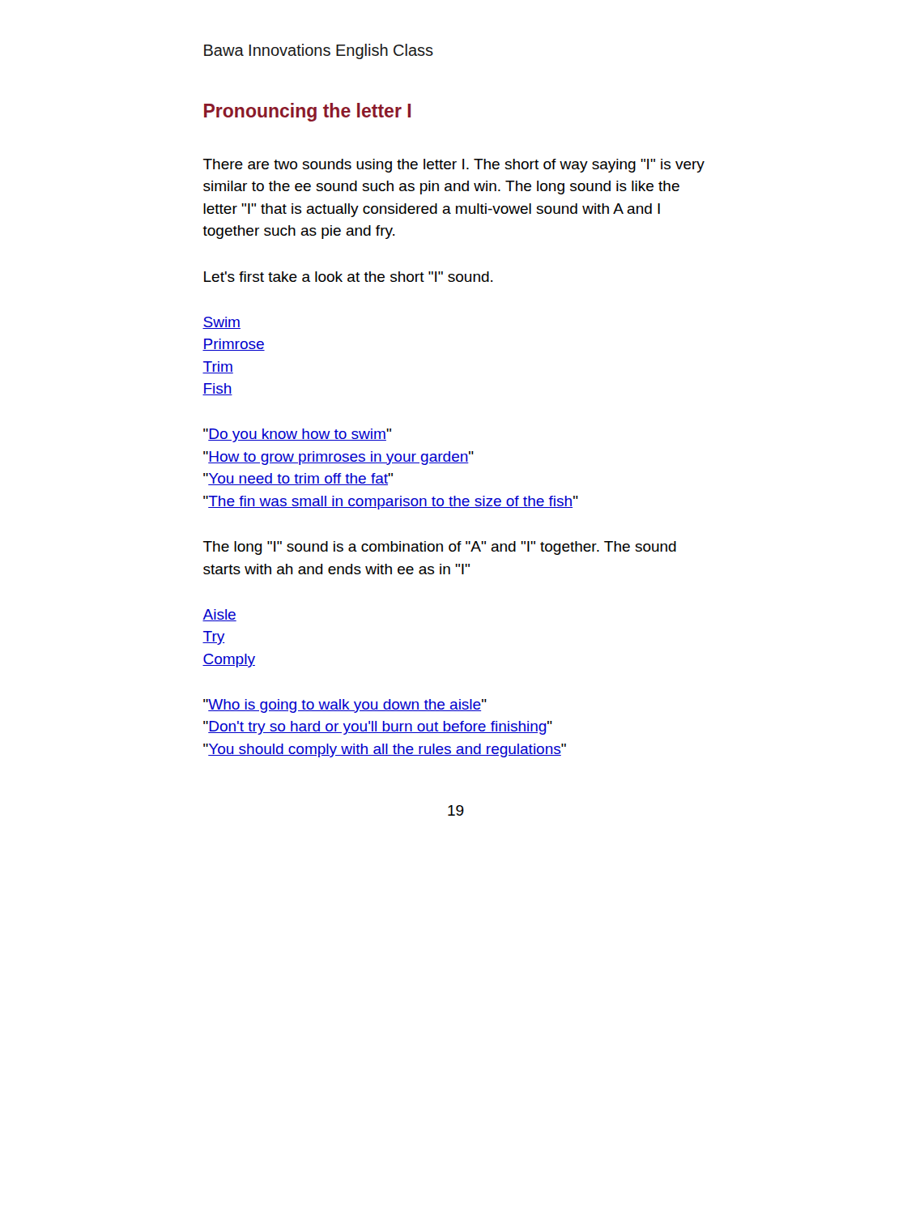Bawa Innovations English Class
Pronouncing the letter I
There are two sounds using the letter I. The short of way saying "I" is very similar to the ee sound such as pin and win. The long sound is like the letter "I" that is actually considered a multi-vowel sound with A and I together such as pie and fry.
Let's first take a look at the short "I" sound.
Swim
Primrose
Trim
Fish
"Do you know how to swim"
"How to grow primroses in your garden"
"You need to trim off the fat"
"The fin was small in comparison to the size of the fish"
The long "I" sound is a combination of "A" and "I" together. The sound starts with ah and ends with ee as in "I"
Aisle
Try
Comply
"Who is going to walk you down the aisle"
"Don't try so hard or you'll burn out before finishing"
"You should comply with all the rules and regulations"
19